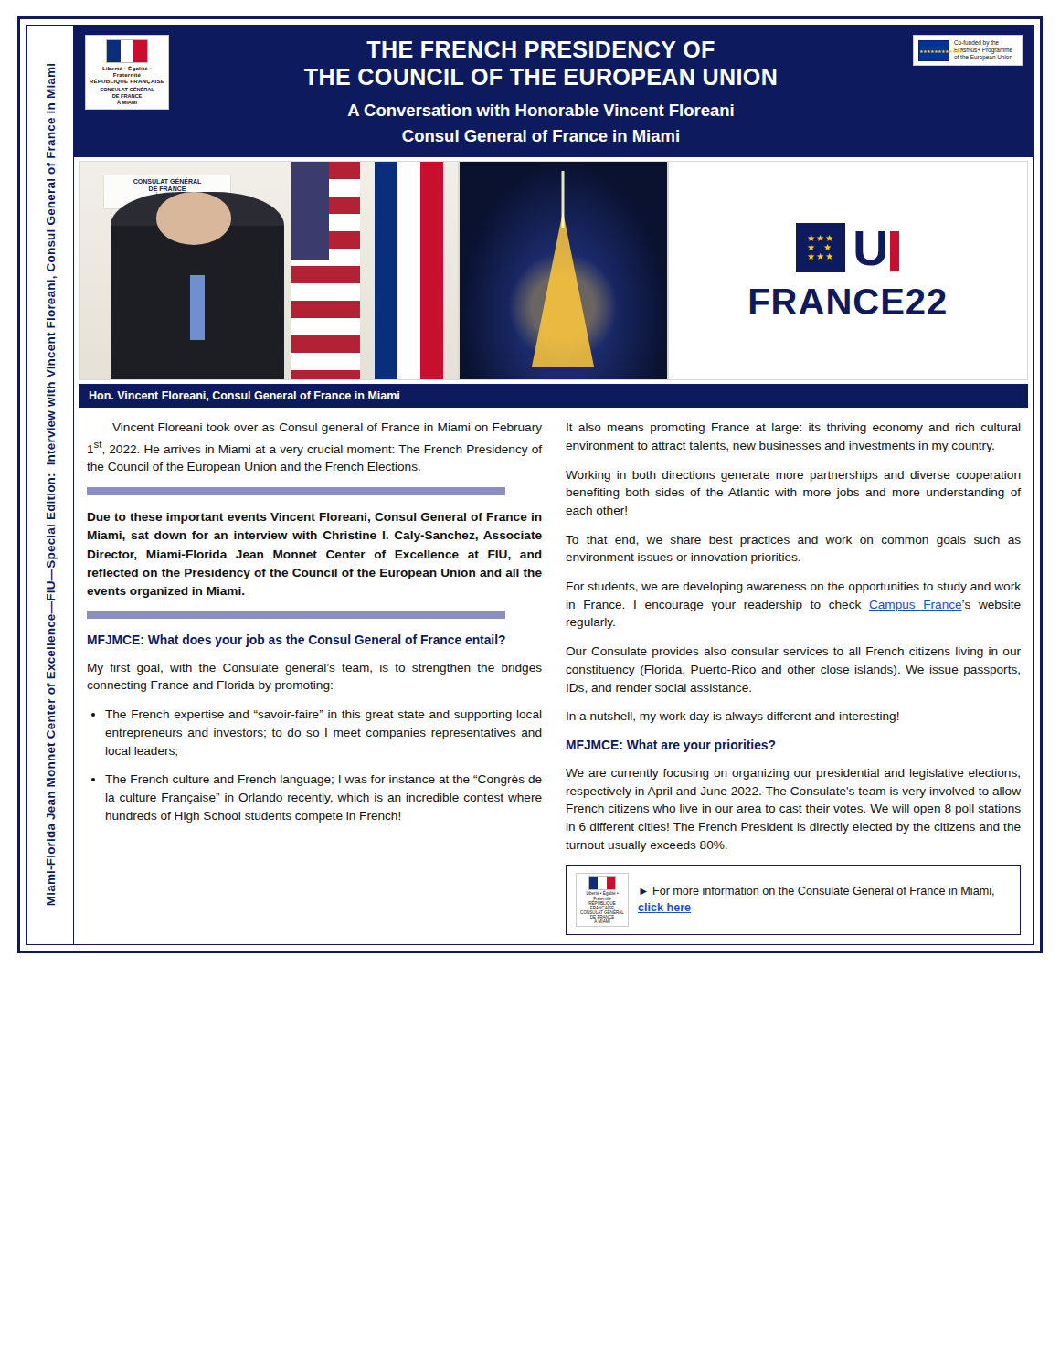Miami-Florida Jean Monnet Center of Excellence—FIU—Special Edition: Interview with Vincent Floreani, Consul General of France in Miami
Liberté • Égalité • Fraternité
RÉPUBLIQUE FRANÇAISE
CONSULAT GÉNÉRAL
DE FRANCE
À MIAMI
THE FRENCH PRESIDENCY OF
THE COUNCIL OF THE EUROPEAN UNION
A Conversation with Honorable Vincent Floreani
Consul General of France in Miami
Co-funded by the
Erasmus+ Programme
of the European Union
CONSULAT GÉNÉRAL
DE FRANCE
À MIAMI
★★★
★ ★
★★★
U
FRANCE22
Hon. Vincent Floreani, Consul General of France in Miami
Vincent Floreani took over as Consul general of France in Miami on February 1st, 2022. He arrives in Miami at a very crucial moment: The French Presidency of the Council of the European Union and the French Elections.
Due to these important events Vincent Floreani, Consul General of France in Miami, sat down for an interview with Christine I. Caly-Sanchez, Associate Director, Miami-Florida Jean Monnet Center of Excellence at FIU, and reflected on the Presidency of the Council of the European Union and all the events organized in Miami.
MFJMCE: What does your job as the Consul General of France entail?
My first goal, with the Consulate general’s team, is to strengthen the bridges connecting France and Florida by promoting:
The French expertise and “savoir-faire” in this great state and supporting local entrepreneurs and investors; to do so I meet companies representatives and local leaders;
The French culture and French language; I was for instance at the “Congrès de la culture Française” in Orlando recently, which is an incredible contest where hundreds of High School students compete in French!
It also means promoting France at large: its thriving economy and rich cultural environment to attract talents, new businesses and investments in my country.
Working in both directions generate more partnerships and diverse cooperation benefiting both sides of the Atlantic with more jobs and more understanding of each other!
To that end, we share best practices and work on common goals such as environment issues or innovation priorities.
For students, we are developing awareness on the opportunities to study and work in France. I encourage your readership to check Campus France’s website regularly.
Our Consulate provides also consular services to all French citizens living in our constituency (Florida, Puerto-Rico and other close islands). We issue passports, IDs, and render social assistance.
In a nutshell, my work day is always different and interesting!
MFJMCE: What are your priorities?
We are currently focusing on organizing our presidential and legislative elections, respectively in April and June 2022. The Consulate's team is very involved to allow French citizens who live in our area to cast their votes. We will open 8 poll stations in 6 different cities! The French President is directly elected by the citizens and the turnout usually exceeds 80%.
Liberté • Égalité • Fraternité
RÉPUBLIQUE FRANÇAISE
CONSULAT GÉNÉRAL
DE FRANCE
À MIAMI
► For more information on the Consulate General of France in Miami, click here